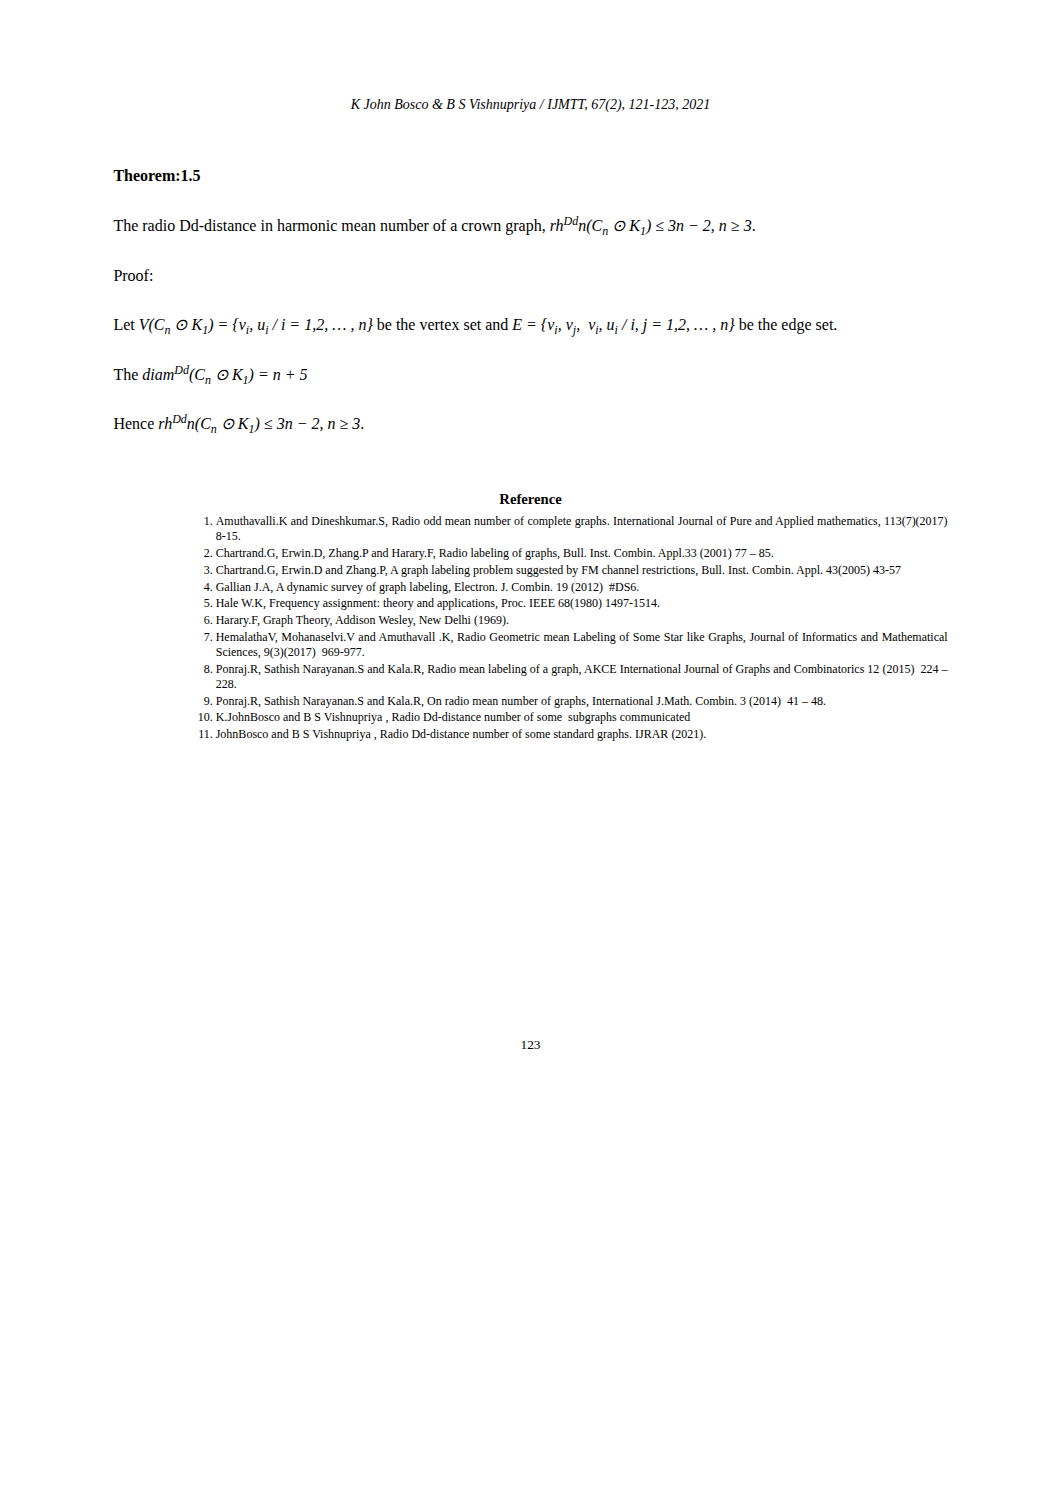K John Bosco & B S Vishnupriya / IJMTT, 67(2), 121-123, 2021
Theorem:1.5
The radio Dd-distance in harmonic mean number of a crown graph, rhDdn(Cn ⊙ K1) ≤ 3n − 2, n ≥ 3.
Proof:
Let V(Cn ⊙ K1) = {vi, ui / i = 1,2, … , n} be the vertex set and E = {vi, vj, vi, ui / i, j = 1,2, … , n} be the edge set.
The diamDd(Cn ⊙ K1) = n + 5
Hence rhDdn(Cn ⊙ K1) ≤ 3n − 2, n ≥ 3.
Reference
Amuthavalli.K and Dineshkumar.S, Radio odd mean number of complete graphs. International Journal of Pure and Applied mathematics, 113(7)(2017) 8-15.
Chartrand.G, Erwin.D, Zhang.P and Harary.F, Radio labeling of graphs, Bull. Inst. Combin. Appl.33 (2001) 77 – 85.
Chartrand.G, Erwin.D and Zhang.P, A graph labeling problem suggested by FM channel restrictions, Bull. Inst. Combin. Appl. 43(2005) 43-57
Gallian J.A, A dynamic survey of graph labeling, Electron. J. Combin. 19 (2012) #DS6.
Hale W.K, Frequency assignment: theory and applications, Proc. IEEE 68(1980) 1497-1514.
Harary.F, Graph Theory, Addison Wesley, New Delhi (1969).
HemalathaV, Mohanaselvi.V and Amuthavall .K, Radio Geometric mean Labeling of Some Star like Graphs, Journal of Informatics and Mathematical Sciences, 9(3)(2017) 969-977.
Ponraj.R, Sathish Narayanan.S and Kala.R, Radio mean labeling of a graph, AKCE International Journal of Graphs and Combinatorics 12 (2015) 224 –228.
Ponraj.R, Sathish Narayanan.S and Kala.R, On radio mean number of graphs, International J.Math. Combin. 3 (2014) 41 – 48.
K.JohnBosco and B S Vishnupriya , Radio Dd-distance number of some subgraphs communicated
JohnBosco and B S Vishnupriya , Radio Dd-distance number of some standard graphs. IJRAR (2021).
123